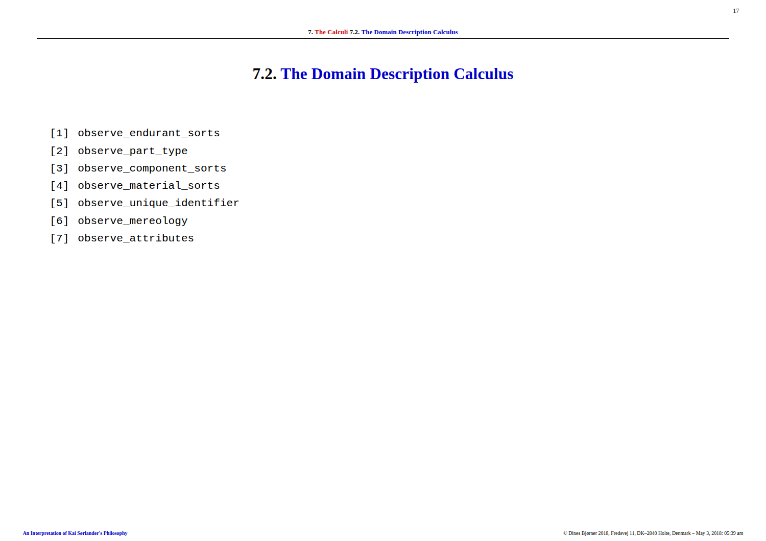17
7. The Calculi 7.2. The Domain Description Calculus
7.2. The Domain Description Calculus
[1] observe_endurant_sorts
[2] observe_part_type
[3] observe_component_sorts
[4] observe_material_sorts
[5] observe_unique_identifier
[6] observe_mereology
[7] observe_attributes
An Interpretation of Kai Sørlander's Philosophy
© Dines Bjørner 2018, Fredsvej 11, DK–2840 Holte, Denmark – May 3, 2018: 05:39 am